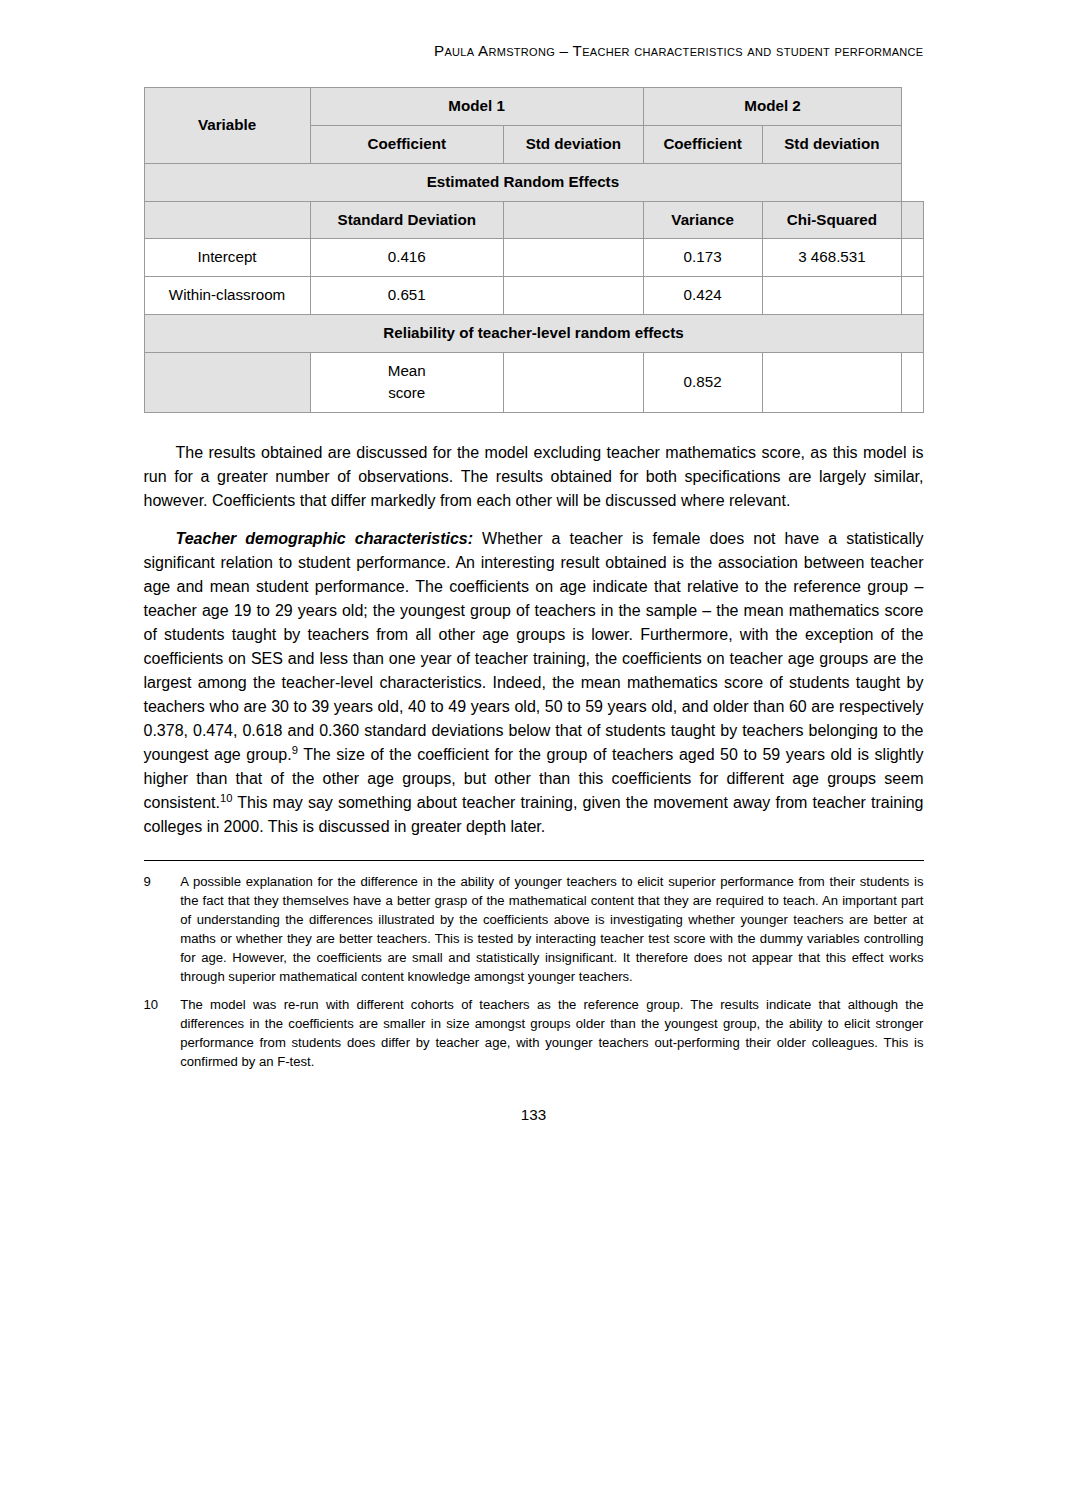Paula Armstrong – Teacher characteristics and student performance
| Variable | Model 1 | Model 2 |
| --- | --- | --- |
| Coefficient | Std deviation | Coefficient | Std deviation |
| Estimated Random Effects |
| | Standard Deviation | | Variance | Chi-Squared | |
| Intercept | 0.416 | | 0.173 | 3 468.531 | |
| Within-classroom | 0.651 | | 0.424 | | |
| Reliability of teacher-level random effects |
| | Mean score | | 0.852 | | |
The results obtained are discussed for the model excluding teacher mathematics score, as this model is run for a greater number of observations. The results obtained for both specifications are largely similar, however. Coefficients that differ markedly from each other will be discussed where relevant.
Teacher demographic characteristics: Whether a teacher is female does not have a statistically significant relation to student performance. An interesting result obtained is the association between teacher age and mean student performance. The coefficients on age indicate that relative to the reference group – teacher age 19 to 29 years old; the youngest group of teachers in the sample – the mean mathematics score of students taught by teachers from all other age groups is lower. Furthermore, with the exception of the coefficients on SES and less than one year of teacher training, the coefficients on teacher age groups are the largest among the teacher-level characteristics. Indeed, the mean mathematics score of students taught by teachers who are 30 to 39 years old, 40 to 49 years old, 50 to 59 years old, and older than 60 are respectively 0.378, 0.474, 0.618 and 0.360 standard deviations below that of students taught by teachers belonging to the youngest age group.9 The size of the coefficient for the group of teachers aged 50 to 59 years old is slightly higher than that of the other age groups, but other than this coefficients for different age groups seem consistent.10 This may say something about teacher training, given the movement away from teacher training colleges in 2000. This is discussed in greater depth later.
9 A possible explanation for the difference in the ability of younger teachers to elicit superior performance from their students is the fact that they themselves have a better grasp of the mathematical content that they are required to teach. An important part of understanding the differences illustrated by the coefficients above is investigating whether younger teachers are better at maths or whether they are better teachers. This is tested by interacting teacher test score with the dummy variables controlling for age. However, the coefficients are small and statistically insignificant. It therefore does not appear that this effect works through superior mathematical content knowledge amongst younger teachers.
10 The model was re-run with different cohorts of teachers as the reference group. The results indicate that although the differences in the coefficients are smaller in size amongst groups older than the youngest group, the ability to elicit stronger performance from students does differ by teacher age, with younger teachers out-performing their older colleagues. This is confirmed by an F-test.
133